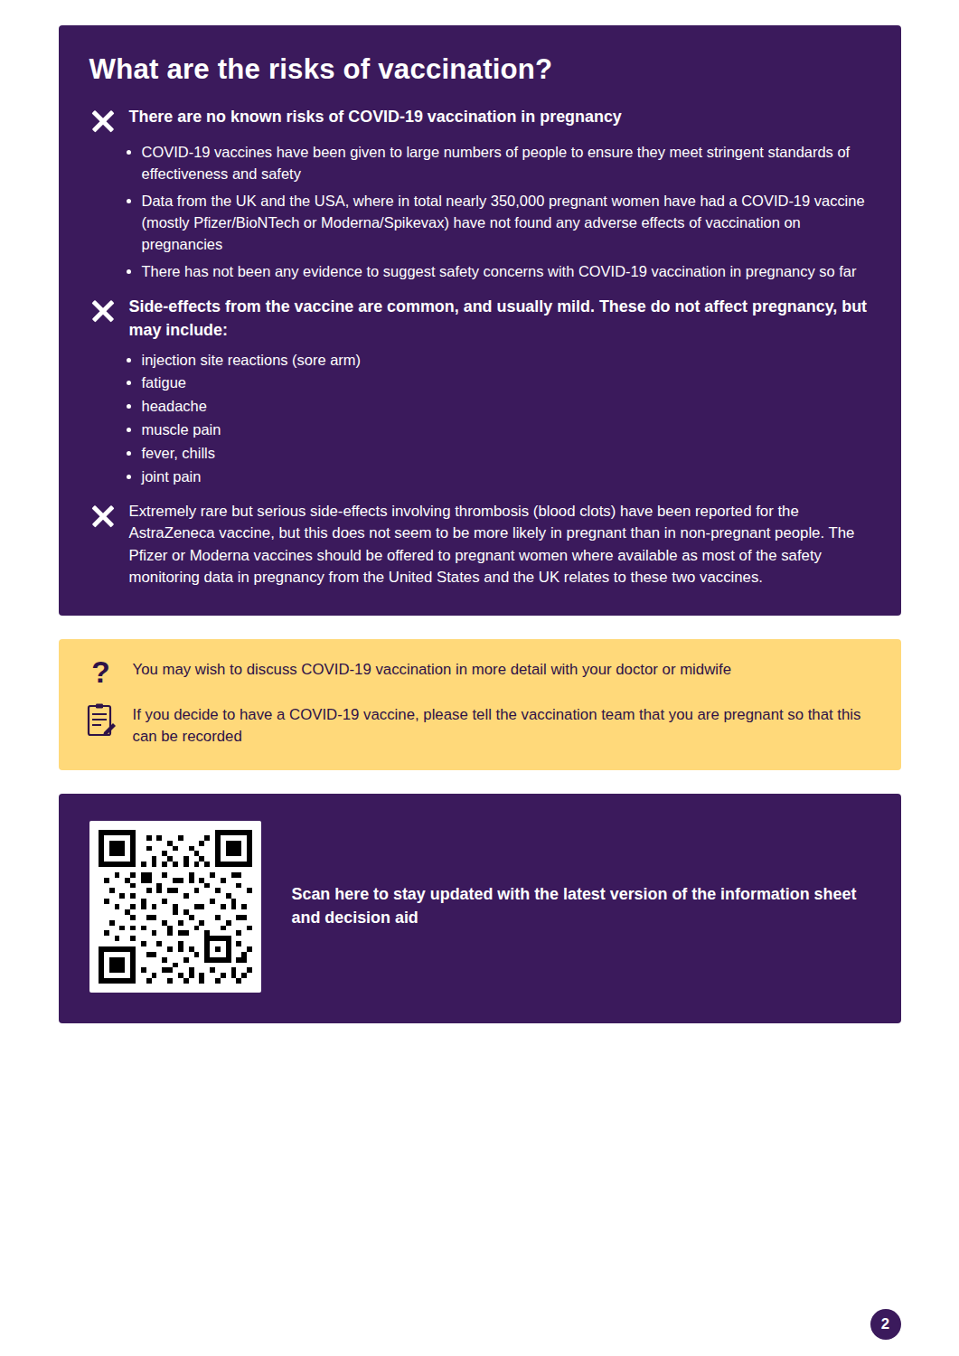What are the risks of vaccination?
There are no known risks of COVID-19 vaccination in pregnancy
COVID-19 vaccines have been given to large numbers of people to ensure they meet stringent standards of effectiveness and safety
Data from the UK and the USA, where in total nearly 350,000 pregnant women have had a COVID-19 vaccine (mostly Pfizer/BioNTech or Moderna/Spikevax) have not found any adverse effects of vaccination on pregnancies
There has not been any evidence to suggest safety concerns with COVID-19 vaccination in pregnancy so far
Side-effects from the vaccine are common, and usually mild. These do not affect pregnancy, but may include:
injection site reactions (sore arm)
fatigue
headache
muscle pain
fever, chills
joint pain
Extremely rare but serious side-effects involving thrombosis (blood clots) have been reported for the AstraZeneca vaccine, but this does not seem to be more likely in pregnant than in non-pregnant people. The Pfizer or Moderna vaccines should be offered to pregnant women where available as most of the safety monitoring data in pregnancy from the United States and the UK relates to these two vaccines.
?
You may wish to discuss COVID-19 vaccination in more detail with your doctor or midwife
If you decide to have a COVID-19 vaccine, please tell the vaccination team that you are pregnant so that this can be recorded
Scan here to stay updated with the latest version of the information sheet and decision aid
2